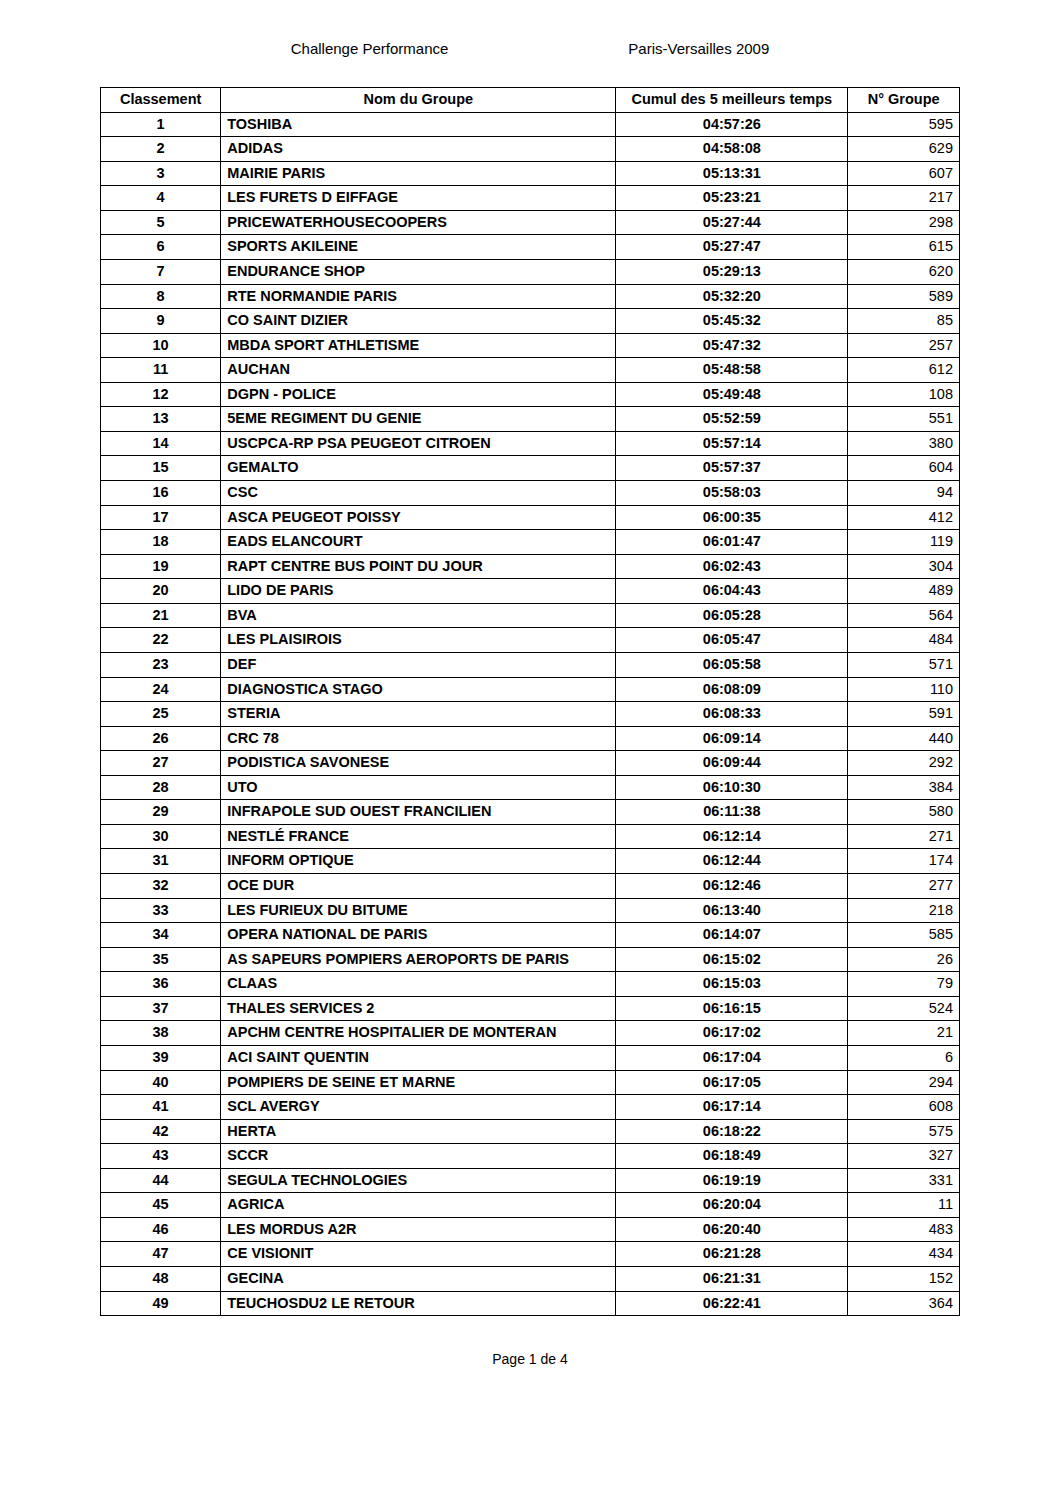Challenge Performance Paris-Versailles 2009
| Classement | Nom du Groupe | Cumul des 5 meilleurs temps | N° Groupe |
| --- | --- | --- | --- |
| 1 | TOSHIBA | 04:57:26 | 595 |
| 2 | ADIDAS | 04:58:08 | 629 |
| 3 | MAIRIE PARIS | 05:13:31 | 607 |
| 4 | LES FURETS D EIFFAGE | 05:23:21 | 217 |
| 5 | PRICEWATERHOUSECOOPERS | 05:27:44 | 298 |
| 6 | SPORTS AKILEINE | 05:27:47 | 615 |
| 7 | ENDURANCE SHOP | 05:29:13 | 620 |
| 8 | RTE NORMANDIE PARIS | 05:32:20 | 589 |
| 9 | CO SAINT DIZIER | 05:45:32 | 85 |
| 10 | MBDA SPORT ATHLETISME | 05:47:32 | 257 |
| 11 | AUCHAN | 05:48:58 | 612 |
| 12 | DGPN - POLICE | 05:49:48 | 108 |
| 13 | 5EME REGIMENT DU GENIE | 05:52:59 | 551 |
| 14 | USCPCA-RP PSA PEUGEOT CITROEN | 05:57:14 | 380 |
| 15 | GEMALTO | 05:57:37 | 604 |
| 16 | CSC | 05:58:03 | 94 |
| 17 | ASCA PEUGEOT POISSY | 06:00:35 | 412 |
| 18 | EADS ELANCOURT | 06:01:47 | 119 |
| 19 | RAPT CENTRE BUS POINT DU JOUR | 06:02:43 | 304 |
| 20 | LIDO DE PARIS | 06:04:43 | 489 |
| 21 | BVA | 06:05:28 | 564 |
| 22 | LES PLAISIROIS | 06:05:47 | 484 |
| 23 | DEF | 06:05:58 | 571 |
| 24 | DIAGNOSTICA STAGO | 06:08:09 | 110 |
| 25 | STERIA | 06:08:33 | 591 |
| 26 | CRC 78 | 06:09:14 | 440 |
| 27 | PODISTICA SAVONESE | 06:09:44 | 292 |
| 28 | UTO | 06:10:30 | 384 |
| 29 | INFRAPOLE SUD OUEST FRANCILIEN | 06:11:38 | 580 |
| 30 | NESTLÉ FRANCE | 06:12:14 | 271 |
| 31 | INFORM OPTIQUE | 06:12:44 | 174 |
| 32 | OCE DUR | 06:12:46 | 277 |
| 33 | LES FURIEUX DU BITUME | 06:13:40 | 218 |
| 34 | OPERA NATIONAL DE PARIS | 06:14:07 | 585 |
| 35 | AS SAPEURS POMPIERS AEROPORTS DE PARIS | 06:15:02 | 26 |
| 36 | CLAAS | 06:15:03 | 79 |
| 37 | THALES SERVICES 2 | 06:16:15 | 524 |
| 38 | APCHM CENTRE HOSPITALIER DE MONTERAN | 06:17:02 | 21 |
| 39 | ACI SAINT QUENTIN | 06:17:04 | 6 |
| 40 | POMPIERS DE SEINE ET MARNE | 06:17:05 | 294 |
| 41 | SCL AVERGY | 06:17:14 | 608 |
| 42 | HERTA | 06:18:22 | 575 |
| 43 | SCCR | 06:18:49 | 327 |
| 44 | SEGULA TECHNOLOGIES | 06:19:19 | 331 |
| 45 | AGRICA | 06:20:04 | 11 |
| 46 | LES MORDUS A2R | 06:20:40 | 483 |
| 47 | CE VISIONIT | 06:21:28 | 434 |
| 48 | GECINA | 06:21:31 | 152 |
| 49 | TEUCHOSDU2 LE RETOUR | 06:22:41 | 364 |
Page 1 de 4